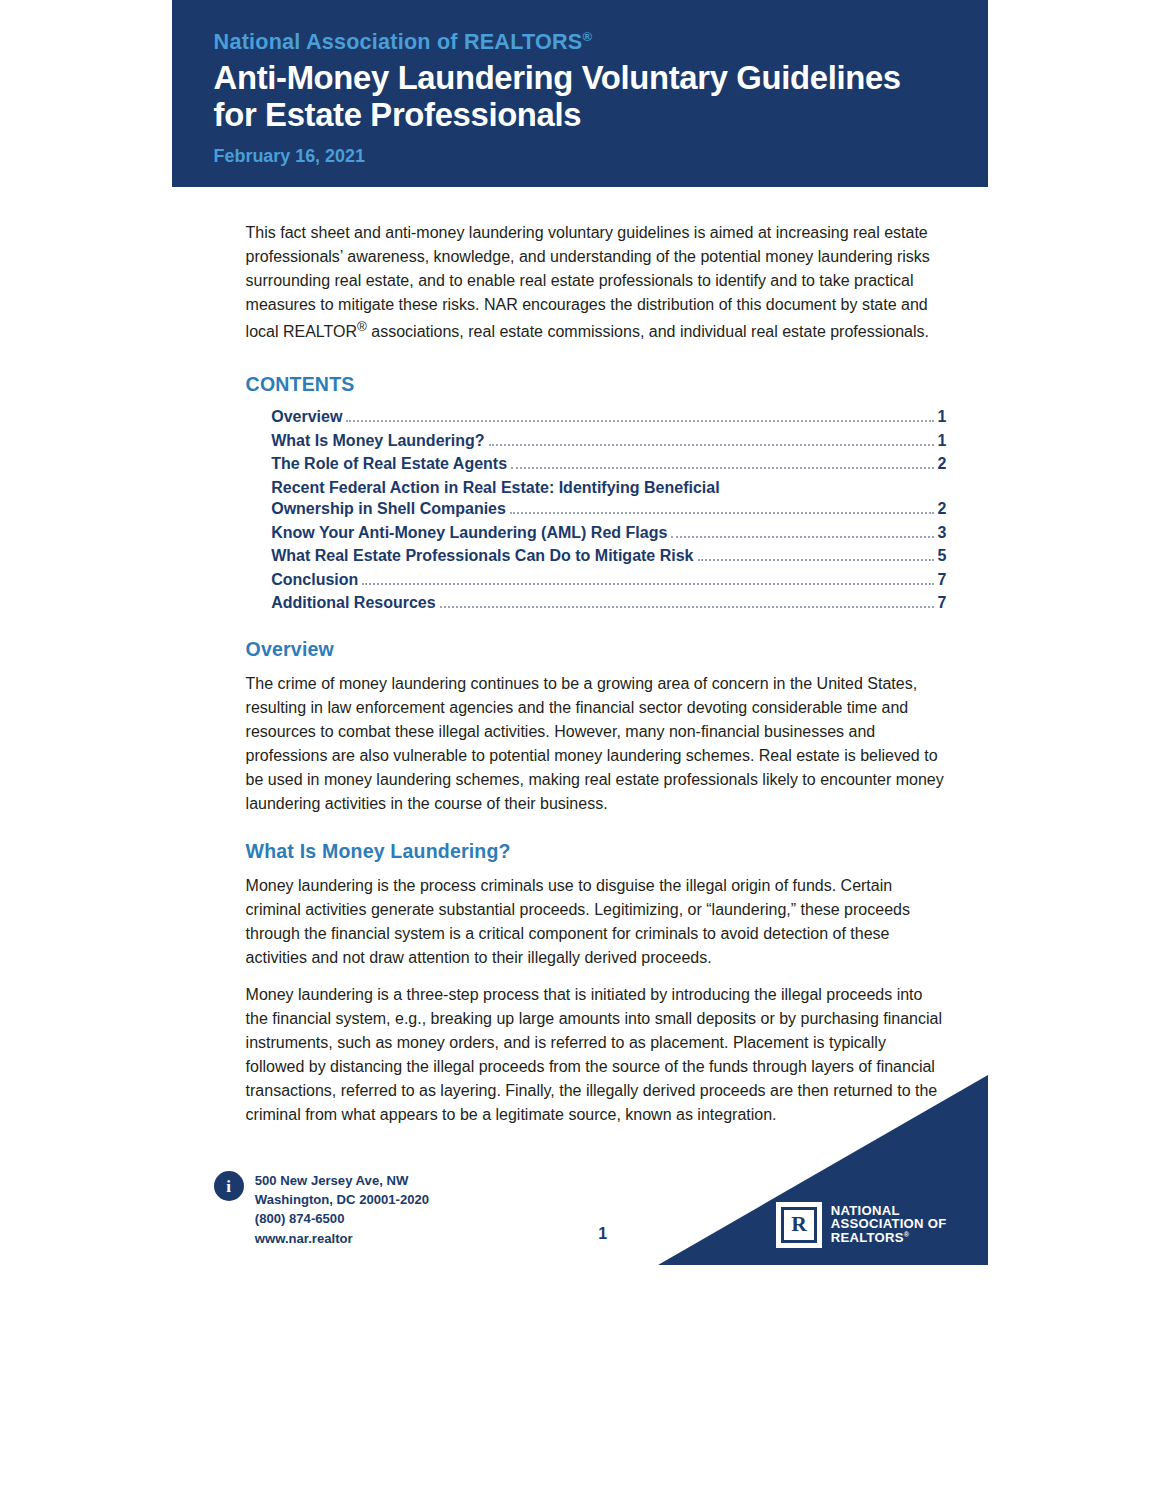National Association of REALTORS®
Anti-Money Laundering Voluntary Guidelines for Estate Professionals
February 16, 2021
This fact sheet and anti-money laundering voluntary guidelines is aimed at increasing real estate professionals’ awareness, knowledge, and understanding of the potential money laundering risks surrounding real estate, and to enable real estate professionals to identify and to take practical measures to mitigate these risks. NAR encourages the distribution of this document by state and local REALTOR® associations, real estate commissions, and individual real estate professionals.
Contents
Overview 1
What Is Money Laundering? 1
The Role of Real Estate Agents 2
Recent Federal Action in Real Estate: Identifying Beneficial Ownership in Shell Companies 2
Know Your Anti-Money Laundering (AML) Red Flags 3
What Real Estate Professionals Can Do to Mitigate Risk 5
Conclusion 7
Additional Resources 7
Overview
The crime of money laundering continues to be a growing area of concern in the United States, resulting in law enforcement agencies and the financial sector devoting considerable time and resources to combat these illegal activities. However, many non-financial businesses and professions are also vulnerable to potential money laundering schemes. Real estate is believed to be used in money laundering schemes, making real estate professionals likely to encounter money laundering activities in the course of their business.
What Is Money Laundering?
Money laundering is the process criminals use to disguise the illegal origin of funds. Certain criminal activities generate substantial proceeds. Legitimizing, or “laundering,” these proceeds through the financial system is a critical component for criminals to avoid detection of these activities and not draw attention to their illegally derived proceeds.
Money laundering is a three-step process that is initiated by introducing the illegal proceeds into the financial system, e.g., breaking up large amounts into small deposits or by purchasing financial instruments, such as money orders, and is referred to as placement. Placement is typically followed by distancing the illegal proceeds from the source of the funds through layers of financial transactions, referred to as layering. Finally, the illegally derived proceeds are then returned to the criminal from what appears to be a legitimate source, known as integration.
i
500 New Jersey Ave, NW
Washington, DC 20001-2020
(800) 874-6500
www.nar.realtor
1
National
Association of
Realtors®